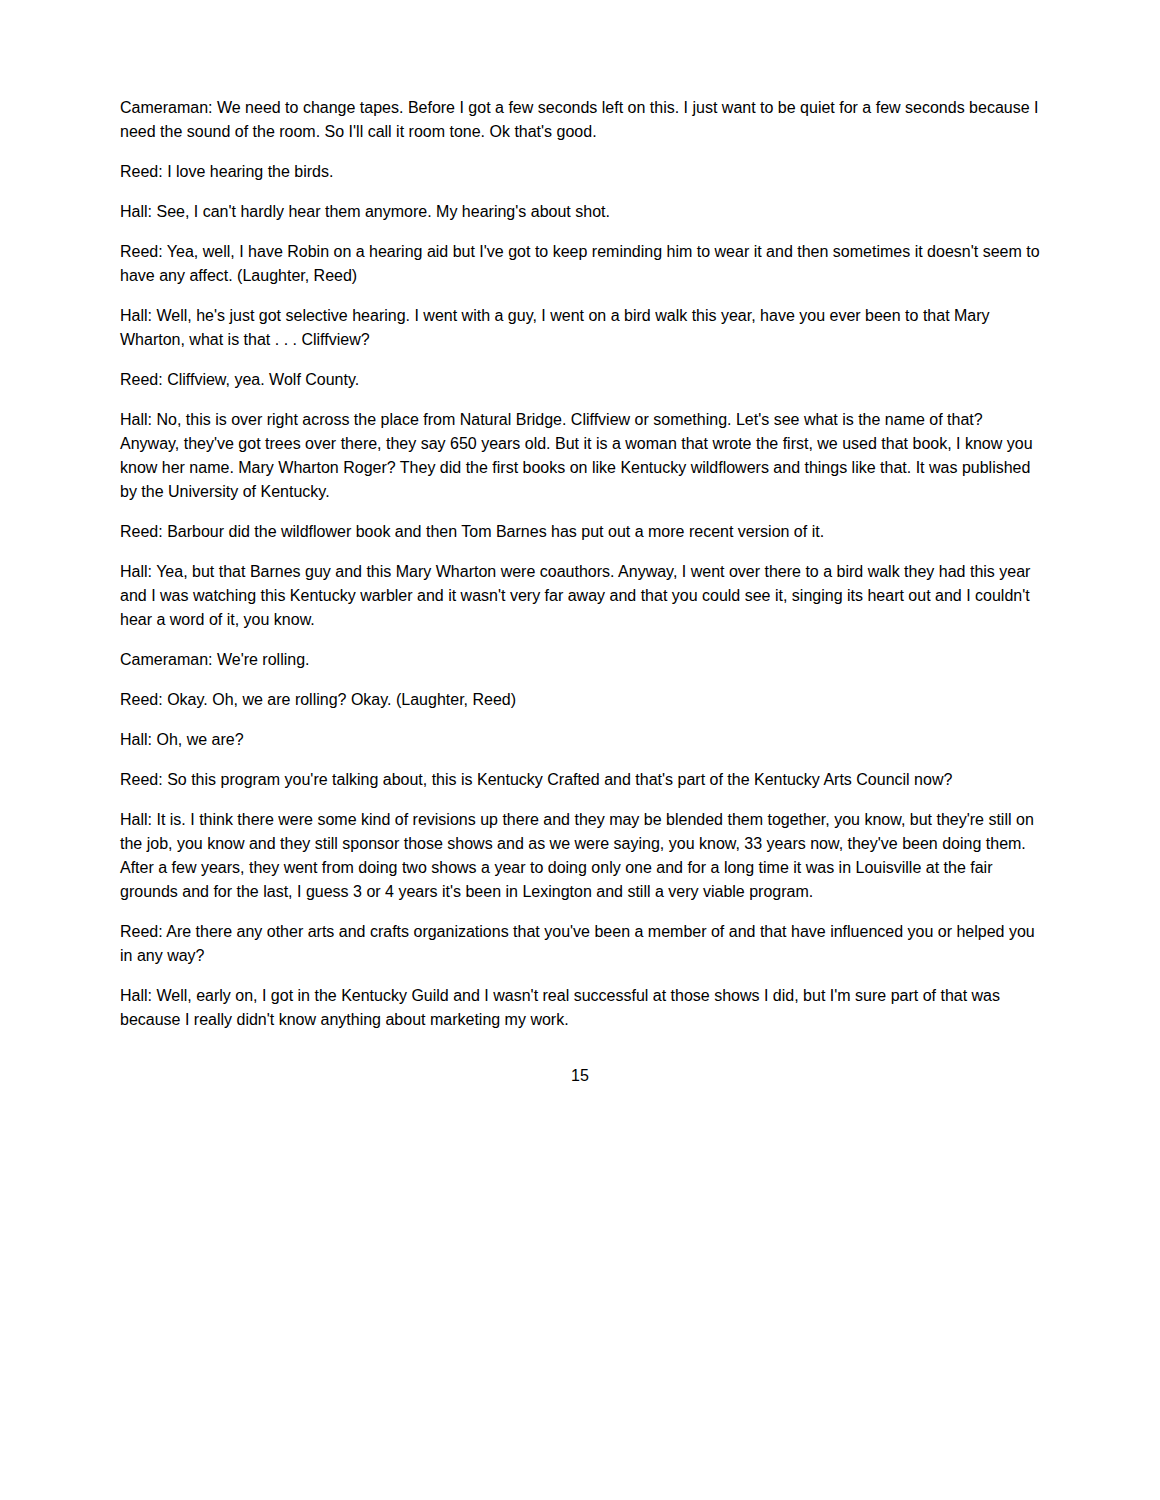Cameraman: We need to change tapes. Before I got a few seconds left on this. I just want to be quiet for a few seconds because I need the sound of the room. So I'll call it room tone. Ok that's good.
Reed: I love hearing the birds.
Hall: See, I can't hardly hear them anymore. My hearing's about shot.
Reed: Yea, well, I have Robin on a hearing aid but I've got to keep reminding him to wear it and then sometimes it doesn't seem to have any affect. (Laughter, Reed)
Hall: Well, he's just got selective hearing. I went with a guy, I went on a bird walk this year, have you ever been to that Mary Wharton, what is that . . . Cliffview?
Reed: Cliffview, yea. Wolf County.
Hall: No, this is over right across the place from Natural Bridge. Cliffview or something. Let's see what is the name of that? Anyway, they've got trees over there, they say 650 years old. But it is a woman that wrote the first, we used that book, I know you know her name. Mary Wharton Roger? They did the first books on like Kentucky wildflowers and things like that. It was published by the University of Kentucky.
Reed: Barbour did the wildflower book and then Tom Barnes has put out a more recent version of it.
Hall: Yea, but that Barnes guy and this Mary Wharton were coauthors. Anyway, I went over there to a bird walk they had this year and I was watching this Kentucky warbler and it wasn't very far away and that you could see it, singing its heart out and I couldn't hear a word of it, you know.
Cameraman: We're rolling.
Reed: Okay. Oh, we are rolling? Okay. (Laughter, Reed)
Hall: Oh, we are?
Reed: So this program you're talking about, this is Kentucky Crafted and that's part of the Kentucky Arts Council now?
Hall: It is. I think there were some kind of revisions up there and they may be blended them together, you know, but they're still on the job, you know and they still sponsor those shows and as we were saying, you know, 33 years now, they've been doing them. After a few years, they went from doing two shows a year to doing only one and for a long time it was in Louisville at the fair grounds and for the last, I guess 3 or 4 years it's been in Lexington and still a very viable program.
Reed: Are there any other arts and crafts organizations that you've been a member of and that have influenced you or helped you in any way?
Hall: Well, early on, I got in the Kentucky Guild and I wasn't real successful at those shows I did, but I'm sure part of that was because I really didn't know anything about marketing my work.
15